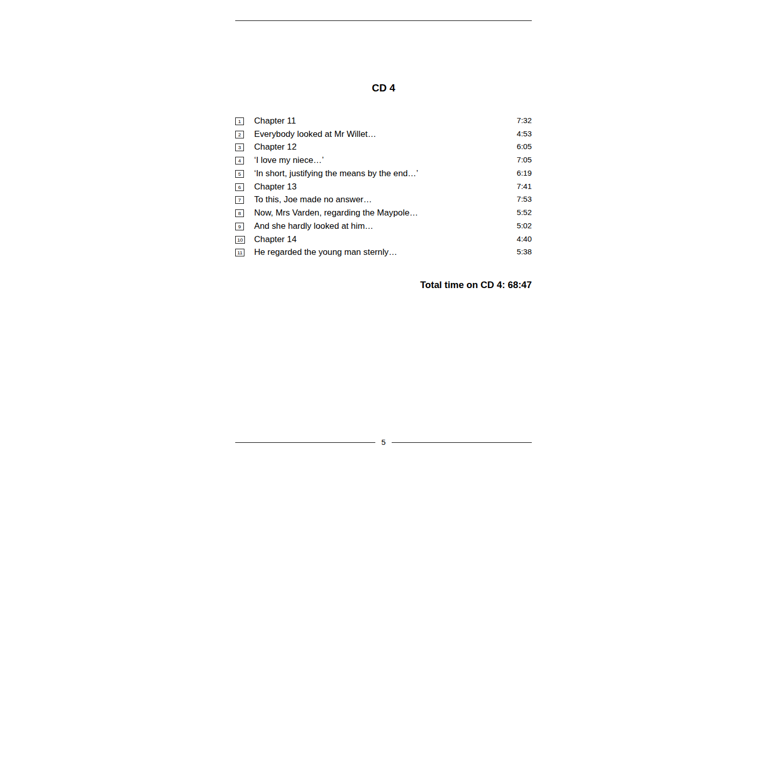CD 4
| 1 | Chapter 11 | 7:32 |
| 2 | Everybody looked at Mr Willet… | 4:53 |
| 3 | Chapter 12 | 6:05 |
| 4 | ‘I love my niece…’ | 7:05 |
| 5 | ‘In short, justifying the means by the end…’ | 6:19 |
| 6 | Chapter 13 | 7:41 |
| 7 | To this, Joe made no answer… | 7:53 |
| 8 | Now, Mrs Varden, regarding the Maypole… | 5:52 |
| 9 | And she hardly looked at him… | 5:02 |
| 10 | Chapter 14 | 4:40 |
| 11 | He regarded the young man sternly… | 5:38 |
Total time on CD 4: 68:47
5